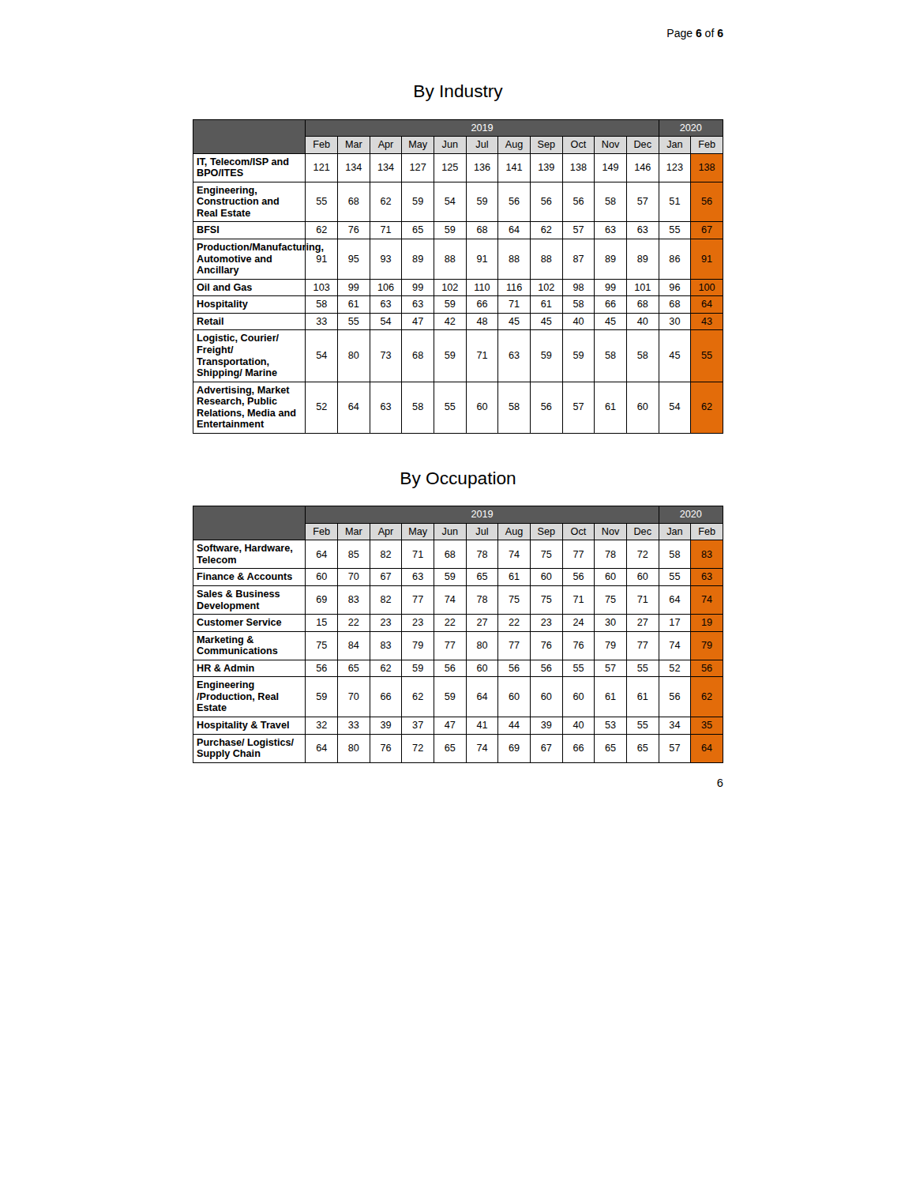Page 6 of 6
By Industry
| | 2019 | 2020 |
| --- | --- | --- |
| Feb | Mar | Apr | May | Jun | Jul | Aug | Sep | Oct | Nov | Dec | Jan | Feb |
| IT, Telecom/ISP and BPO/ITES | 121 | 134 | 134 | 127 | 125 | 136 | 141 | 139 | 138 | 149 | 146 | 123 | 138 |
| Engineering, Construction and Real Estate | 55 | 68 | 62 | 59 | 54 | 59 | 56 | 56 | 56 | 58 | 57 | 51 | 56 |
| BFSI | 62 | 76 | 71 | 65 | 59 | 68 | 64 | 62 | 57 | 63 | 63 | 55 | 67 |
| Production/Manufacturing, Automotive and Ancillary | 91 | 95 | 93 | 89 | 88 | 91 | 88 | 88 | 87 | 89 | 89 | 86 | 91 |
| Oil and Gas | 103 | 99 | 106 | 99 | 102 | 110 | 116 | 102 | 98 | 99 | 101 | 96 | 100 |
| Hospitality | 58 | 61 | 63 | 63 | 59 | 66 | 71 | 61 | 58 | 66 | 68 | 68 | 64 |
| Retail | 33 | 55 | 54 | 47 | 42 | 48 | 45 | 45 | 40 | 45 | 40 | 30 | 43 |
| Logistic, Courier/ Freight/ Transportation, Shipping/ Marine | 54 | 80 | 73 | 68 | 59 | 71 | 63 | 59 | 59 | 58 | 58 | 45 | 55 |
| Advertising, Market Research, Public Relations, Media and Entertainment | 52 | 64 | 63 | 58 | 55 | 60 | 58 | 56 | 57 | 61 | 60 | 54 | 62 |
By Occupation
| | 2019 | 2020 |
| --- | --- | --- |
| Feb | Mar | Apr | May | Jun | Jul | Aug | Sep | Oct | Nov | Dec | Jan | Feb |
| Software, Hardware, Telecom | 64 | 85 | 82 | 71 | 68 | 78 | 74 | 75 | 77 | 78 | 72 | 58 | 83 |
| Finance & Accounts | 60 | 70 | 67 | 63 | 59 | 65 | 61 | 60 | 56 | 60 | 60 | 55 | 63 |
| Sales & Business Development | 69 | 83 | 82 | 77 | 74 | 78 | 75 | 75 | 71 | 75 | 71 | 64 | 74 |
| Customer Service | 15 | 22 | 23 | 23 | 22 | 27 | 22 | 23 | 24 | 30 | 27 | 17 | 19 |
| Marketing & Communications | 75 | 84 | 83 | 79 | 77 | 80 | 77 | 76 | 76 | 79 | 77 | 74 | 79 |
| HR & Admin | 56 | 65 | 62 | 59 | 56 | 60 | 56 | 56 | 55 | 57 | 55 | 52 | 56 |
| Engineering /Production, Real Estate | 59 | 70 | 66 | 62 | 59 | 64 | 60 | 60 | 60 | 61 | 61 | 56 | 62 |
| Hospitality & Travel | 32 | 33 | 39 | 37 | 47 | 41 | 44 | 39 | 40 | 53 | 55 | 34 | 35 |
| Purchase/ Logistics/ Supply Chain | 64 | 80 | 76 | 72 | 65 | 74 | 69 | 67 | 66 | 65 | 65 | 57 | 64 |
6